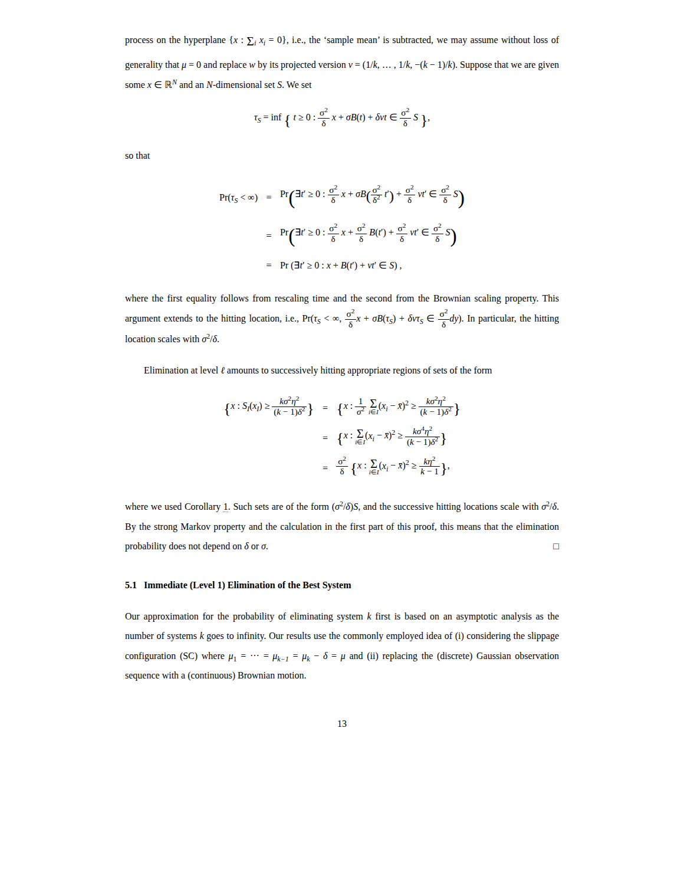process on the hyperplane {x : Σi xi = 0}, i.e., the ‘sample mean’ is subtracted, we may assume without loss of generality that μ = 0 and replace w by its projected version v = (1/k, … , 1/k, −(k − 1)/k). Suppose that we are given some x ∈ ℝN and an N-dimensional set S. We set
τS = inf { t ≥ 0 : σ2 δ x + σB(t) + δvt ∈ σ2 δ S },
so that
| Pr( τ S < ∞) | = | Pr ( ∃ t ′ ≥ 0 : σ 2 δ x + σB ( σ 2 δ 2 t ′ ) + σ 2 δ vt ′ ∈ σ 2 δ S ) |
| | = | Pr ( ∃ t ′ ≥ 0 : σ 2 δ x + σ 2 δ B ( t ′) + σ 2 δ vt ′ ∈ σ 2 δ S ) |
| | = | Pr (∃ t ′ ≥ 0 : x + B ( t ′) + vt ′ ∈ S ) , |
where the first equality follows from rescaling time and the second from the Brownian scaling property. This argument extends to the hitting location, i.e., Pr(τS < ∞, σ2 δ x + σB(τS) + δvτS ∈ σ2 δ dy). In particular, the hitting location scales with σ2/δ.
Elimination at level ℓ amounts to successively hitting appropriate regions of sets of the form
| { x : S I ( x I ) ≥ kσ 2 η 2 ( k − 1) δ 2 } | = | { x : 1 σ 2 Σ i ∈ I ( x i − x̄ ) 2 ≥ kσ 2 η 2 ( k − 1) δ 2 } |
| | = | { x : Σ i ∈ I ( x i − x̄ ) 2 ≥ kσ 4 η 2 ( k − 1) δ 2 } |
| | = | σ 2 δ { x : Σ i ∈ I ( x i − x̄ ) 2 ≥ kη 2 k − 1 } , |
where we used Corollary 1. Such sets are of the form (σ2/δ)S, and the successive hitting locations scale with σ2/δ. By the strong Markov property and the calculation in the first part of this proof, this means that the elimination probability does not depend on δ or σ. □
5.1 Immediate (Level 1) Elimination of the Best System
Our approximation for the probability of eliminating system k first is based on an asymptotic analysis as the number of systems k goes to infinity. Our results use the commonly employed idea of (i) considering the slippage configuration (SC) where μ1 = ··· = μk−1 = μk − δ = μ and (ii) replacing the (discrete) Gaussian observation sequence with a (continuous) Brownian motion.
13